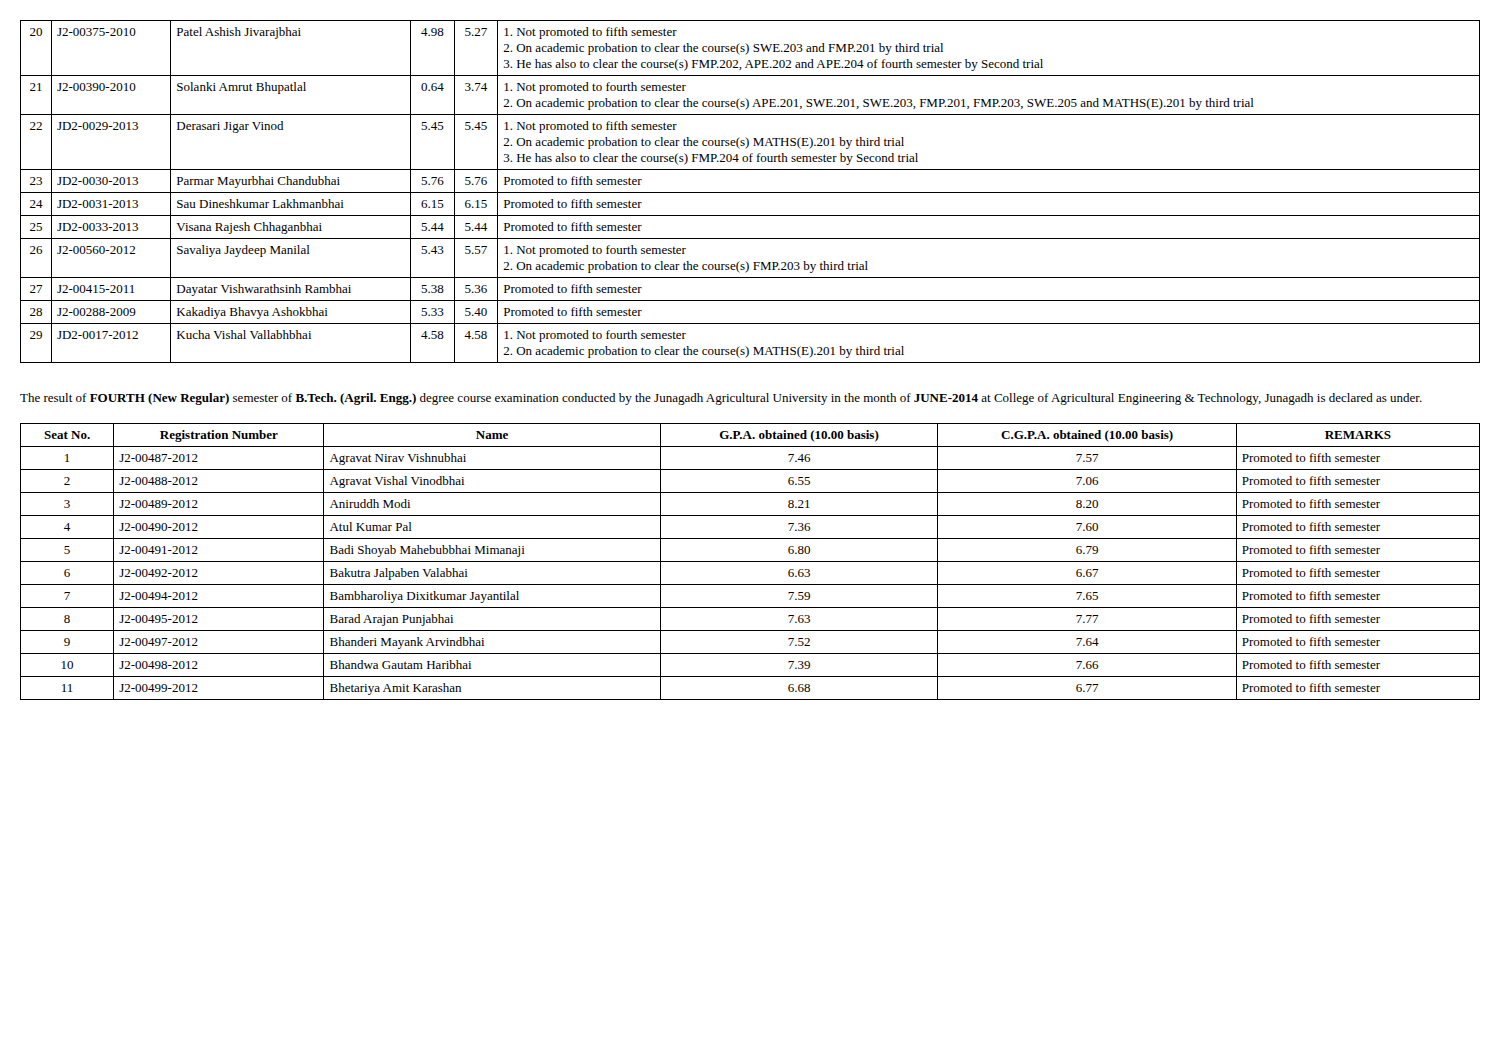| 20 | J2-00375-2010 | Patel Ashish Jivarajbhai | 4.98 | 5.27 | 1. Not promoted to fifth semester 2. On academic probation to clear the course(s) SWE.203 and FMP.201 by third trial 3. He has also to clear the course(s) FMP.202, APE.202 and APE.204 of fourth semester by Second trial |
| 21 | J2-00390-2010 | Solanki Amrut Bhupatlal | 0.64 | 3.74 | 1. Not promoted to fourth semester 2. On academic probation to clear the course(s) APE.201, SWE.201, SWE.203, FMP.201, FMP.203, SWE.205 and MATHS(E).201 by third trial |
| 22 | JD2-0029-2013 | Derasari Jigar Vinod | 5.45 | 5.45 | 1. Not promoted to fifth semester 2. On academic probation to clear the course(s) MATHS(E).201 by third trial 3. He has also to clear the course(s) FMP.204 of fourth semester by Second trial |
| 23 | JD2-0030-2013 | Parmar Mayurbhai Chandubhai | 5.76 | 5.76 | Promoted to fifth semester |
| 24 | JD2-0031-2013 | Sau Dineshkumar Lakhmanbhai | 6.15 | 6.15 | Promoted to fifth semester |
| 25 | JD2-0033-2013 | Visana Rajesh Chhaganbhai | 5.44 | 5.44 | Promoted to fifth semester |
| 26 | J2-00560-2012 | Savaliya Jaydeep Manilal | 5.43 | 5.57 | 1. Not promoted to fourth semester 2. On academic probation to clear the course(s) FMP.203 by third trial |
| 27 | J2-00415-2011 | Dayatar Vishwarathsinh Rambhai | 5.38 | 5.36 | Promoted to fifth semester |
| 28 | J2-00288-2009 | Kakadiya Bhavya Ashokbhai | 5.33 | 5.40 | Promoted to fifth semester |
| 29 | JD2-0017-2012 | Kucha Vishal Vallabhbhai | 4.58 | 4.58 | 1. Not promoted to fourth semester 2. On academic probation to clear the course(s) MATHS(E).201 by third trial |
The result of FOURTH (New Regular) semester of B.Tech. (Agril. Engg.) degree course examination conducted by the Junagadh Agricultural University in the month of JUNE-2014 at College of Agricultural Engineering & Technology, Junagadh is declared as under.
| Seat No. | Registration Number | Name | G.P.A. obtained (10.00 basis) | C.G.P.A. obtained (10.00 basis) | REMARKS |
| --- | --- | --- | --- | --- | --- |
| 1 | J2-00487-2012 | Agravat Nirav Vishnubhai | 7.46 | 7.57 | Promoted to fifth semester |
| 2 | J2-00488-2012 | Agravat Vishal Vinodbhai | 6.55 | 7.06 | Promoted to fifth semester |
| 3 | J2-00489-2012 | Aniruddh Modi | 8.21 | 8.20 | Promoted to fifth semester |
| 4 | J2-00490-2012 | Atul Kumar Pal | 7.36 | 7.60 | Promoted to fifth semester |
| 5 | J2-00491-2012 | Badi Shoyab Mahebubbhai Mimanaji | 6.80 | 6.79 | Promoted to fifth semester |
| 6 | J2-00492-2012 | Bakutra Jalpaben Valabhai | 6.63 | 6.67 | Promoted to fifth semester |
| 7 | J2-00494-2012 | Bambharoliya Dixitkumar Jayantilal | 7.59 | 7.65 | Promoted to fifth semester |
| 8 | J2-00495-2012 | Barad Arajan Punjabhai | 7.63 | 7.77 | Promoted to fifth semester |
| 9 | J2-00497-2012 | Bhanderi Mayank Arvindbhai | 7.52 | 7.64 | Promoted to fifth semester |
| 10 | J2-00498-2012 | Bhandwa Gautam Haribhai | 7.39 | 7.66 | Promoted to fifth semester |
| 11 | J2-00499-2012 | Bhetariya Amit Karashan | 6.68 | 6.77 | Promoted to fifth semester |